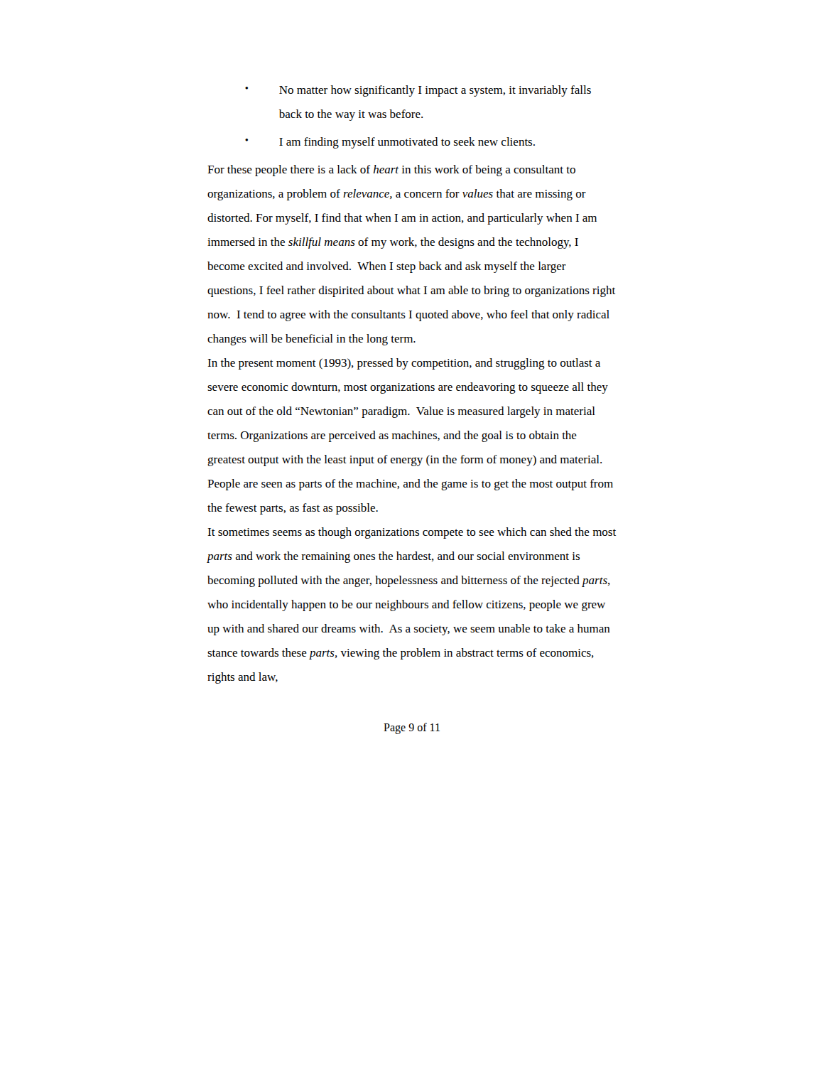No matter how significantly I impact a system, it invariably falls back to the way it was before.
I am finding myself unmotivated to seek new clients.
For these people there is a lack of heart in this work of being a consultant to organizations, a problem of relevance, a concern for values that are missing or distorted. For myself, I find that when I am in action, and particularly when I am immersed in the skillful means of my work, the designs and the technology, I become excited and involved. When I step back and ask myself the larger questions, I feel rather dispirited about what I am able to bring to organizations right now. I tend to agree with the consultants I quoted above, who feel that only radical changes will be beneficial in the long term.
In the present moment (1993), pressed by competition, and struggling to outlast a severe economic downturn, most organizations are endeavoring to squeeze all they can out of the old “Newtonian” paradigm. Value is measured largely in material terms. Organizations are perceived as machines, and the goal is to obtain the greatest output with the least input of energy (in the form of money) and material. People are seen as parts of the machine, and the game is to get the most output from the fewest parts, as fast as possible.
It sometimes seems as though organizations compete to see which can shed the most parts and work the remaining ones the hardest, and our social environment is becoming polluted with the anger, hopelessness and bitterness of the rejected parts, who incidentally happen to be our neighbours and fellow citizens, people we grew up with and shared our dreams with. As a society, we seem unable to take a human stance towards these parts, viewing the problem in abstract terms of economics, rights and law,
Page 9 of 11